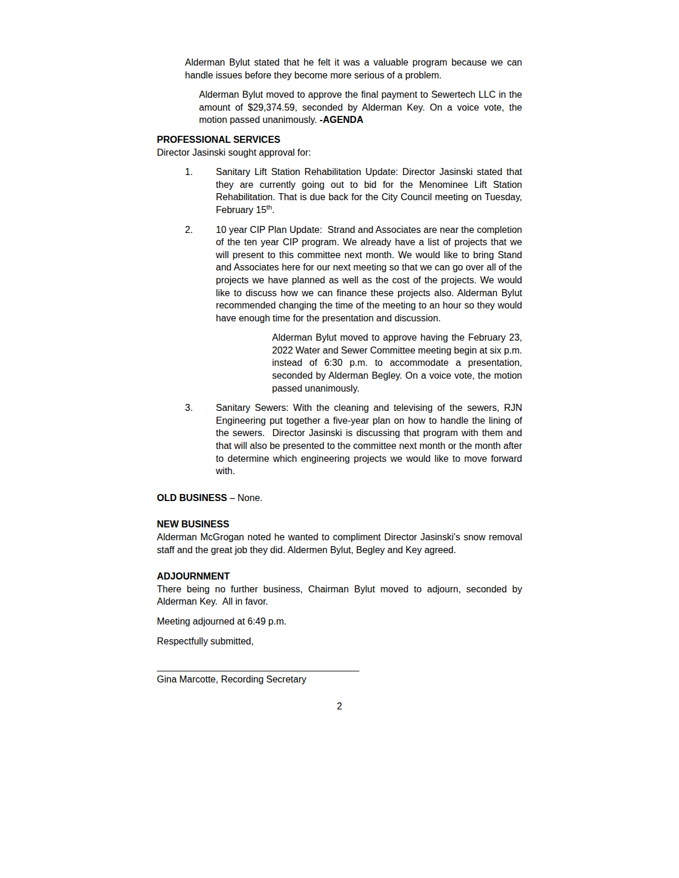Alderman Bylut stated that he felt it was a valuable program because we can handle issues before they become more serious of a problem.
Alderman Bylut moved to approve the final payment to Sewertech LLC in the amount of $29,374.59, seconded by Alderman Key. On a voice vote, the motion passed unanimously. -AGENDA
PROFESSIONAL SERVICES
Director Jasinski sought approval for:
Sanitary Lift Station Rehabilitation Update: Director Jasinski stated that they are currently going out to bid for the Menominee Lift Station Rehabilitation. That is due back for the City Council meeting on Tuesday, February 15th.
10 year CIP Plan Update: Strand and Associates are near the completion of the ten year CIP program. We already have a list of projects that we will present to this committee next month. We would like to bring Stand and Associates here for our next meeting so that we can go over all of the projects we have planned as well as the cost of the projects. We would like to discuss how we can finance these projects also. Alderman Bylut recommended changing the time of the meeting to an hour so they would have enough time for the presentation and discussion.
Alderman Bylut moved to approve having the February 23, 2022 Water and Sewer Committee meeting begin at six p.m. instead of 6:30 p.m. to accommodate a presentation, seconded by Alderman Begley. On a voice vote, the motion passed unanimously.
Sanitary Sewers: With the cleaning and televising of the sewers, RJN Engineering put together a five-year plan on how to handle the lining of the sewers. Director Jasinski is discussing that program with them and that will also be presented to the committee next month or the month after to determine which engineering projects we would like to move forward with.
OLD BUSINESS – None.
NEW BUSINESS
Alderman McGrogan noted he wanted to compliment Director Jasinski's snow removal staff and the great job they did. Aldermen Bylut, Begley and Key agreed.
ADJOURNMENT
There being no further business, Chairman Bylut moved to adjourn, seconded by Alderman Key. All in favor.
Meeting adjourned at 6:49 p.m.
Respectfully submitted,
Gina Marcotte, Recording Secretary
2